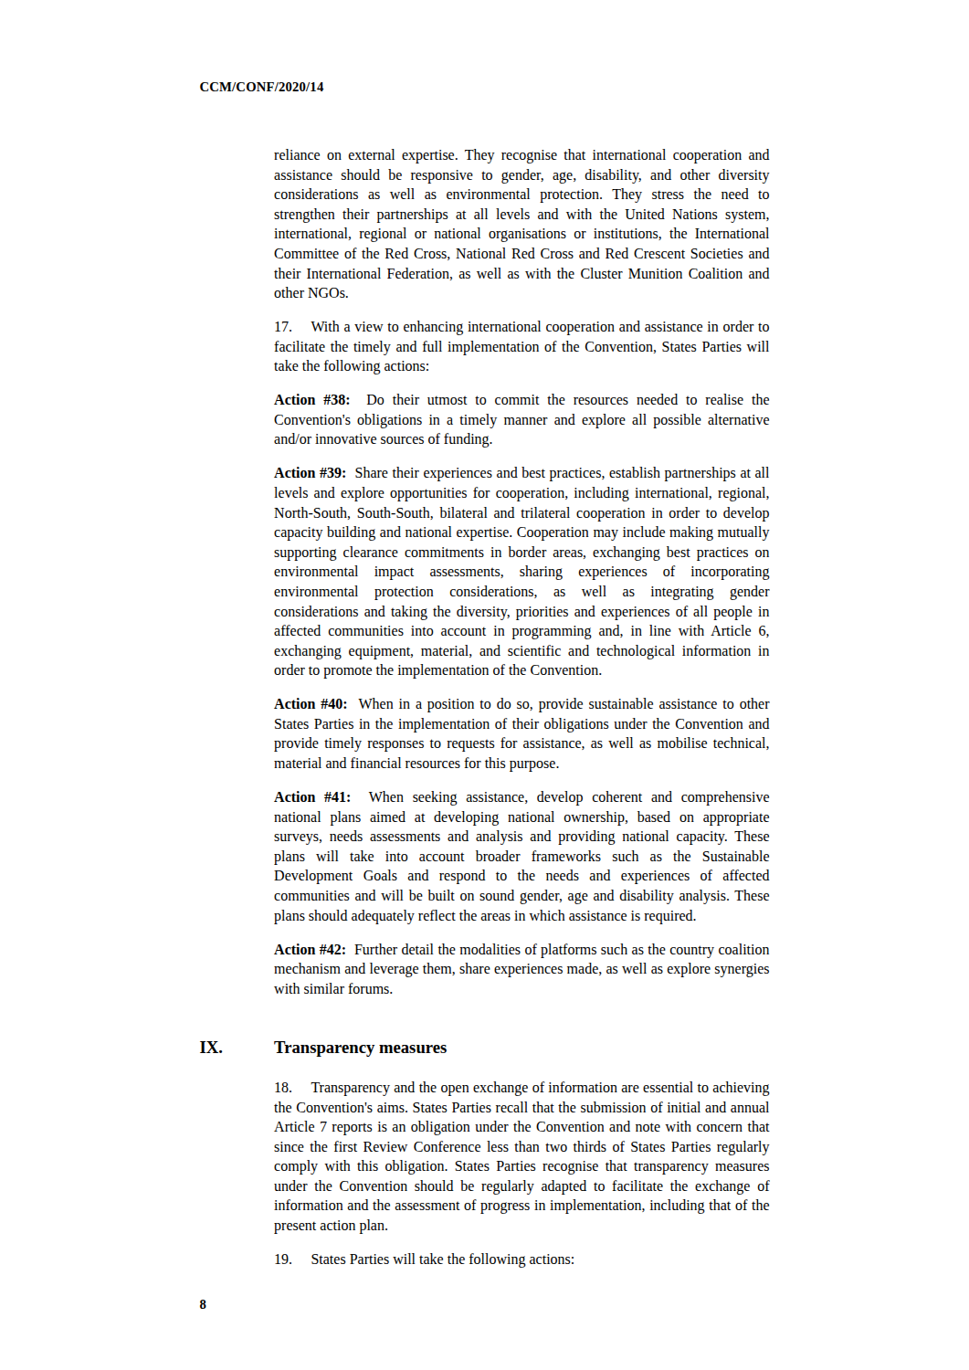CCM/CONF/2020/14
reliance on external expertise. They recognise that international cooperation and assistance should be responsive to gender, age, disability, and other diversity considerations as well as environmental protection. They stress the need to strengthen their partnerships at all levels and with the United Nations system, international, regional or national organisations or institutions, the International Committee of the Red Cross, National Red Cross and Red Crescent Societies and their International Federation, as well as with the Cluster Munition Coalition and other NGOs.
17. With a view to enhancing international cooperation and assistance in order to facilitate the timely and full implementation of the Convention, States Parties will take the following actions:
Action #38: Do their utmost to commit the resources needed to realise the Convention's obligations in a timely manner and explore all possible alternative and/or innovative sources of funding.
Action #39: Share their experiences and best practices, establish partnerships at all levels and explore opportunities for cooperation, including international, regional, North-South, South-South, bilateral and trilateral cooperation in order to develop capacity building and national expertise. Cooperation may include making mutually supporting clearance commitments in border areas, exchanging best practices on environmental impact assessments, sharing experiences of incorporating environmental protection considerations, as well as integrating gender considerations and taking the diversity, priorities and experiences of all people in affected communities into account in programming and, in line with Article 6, exchanging equipment, material, and scientific and technological information in order to promote the implementation of the Convention.
Action #40: When in a position to do so, provide sustainable assistance to other States Parties in the implementation of their obligations under the Convention and provide timely responses to requests for assistance, as well as mobilise technical, material and financial resources for this purpose.
Action #41: When seeking assistance, develop coherent and comprehensive national plans aimed at developing national ownership, based on appropriate surveys, needs assessments and analysis and providing national capacity. These plans will take into account broader frameworks such as the Sustainable Development Goals and respond to the needs and experiences of affected communities and will be built on sound gender, age and disability analysis. These plans should adequately reflect the areas in which assistance is required.
Action #42: Further detail the modalities of platforms such as the country coalition mechanism and leverage them, share experiences made, as well as explore synergies with similar forums.
IX. Transparency measures
18. Transparency and the open exchange of information are essential to achieving the Convention's aims. States Parties recall that the submission of initial and annual Article 7 reports is an obligation under the Convention and note with concern that since the first Review Conference less than two thirds of States Parties regularly comply with this obligation. States Parties recognise that transparency measures under the Convention should be regularly adapted to facilitate the exchange of information and the assessment of progress in implementation, including that of the present action plan.
19. States Parties will take the following actions:
8